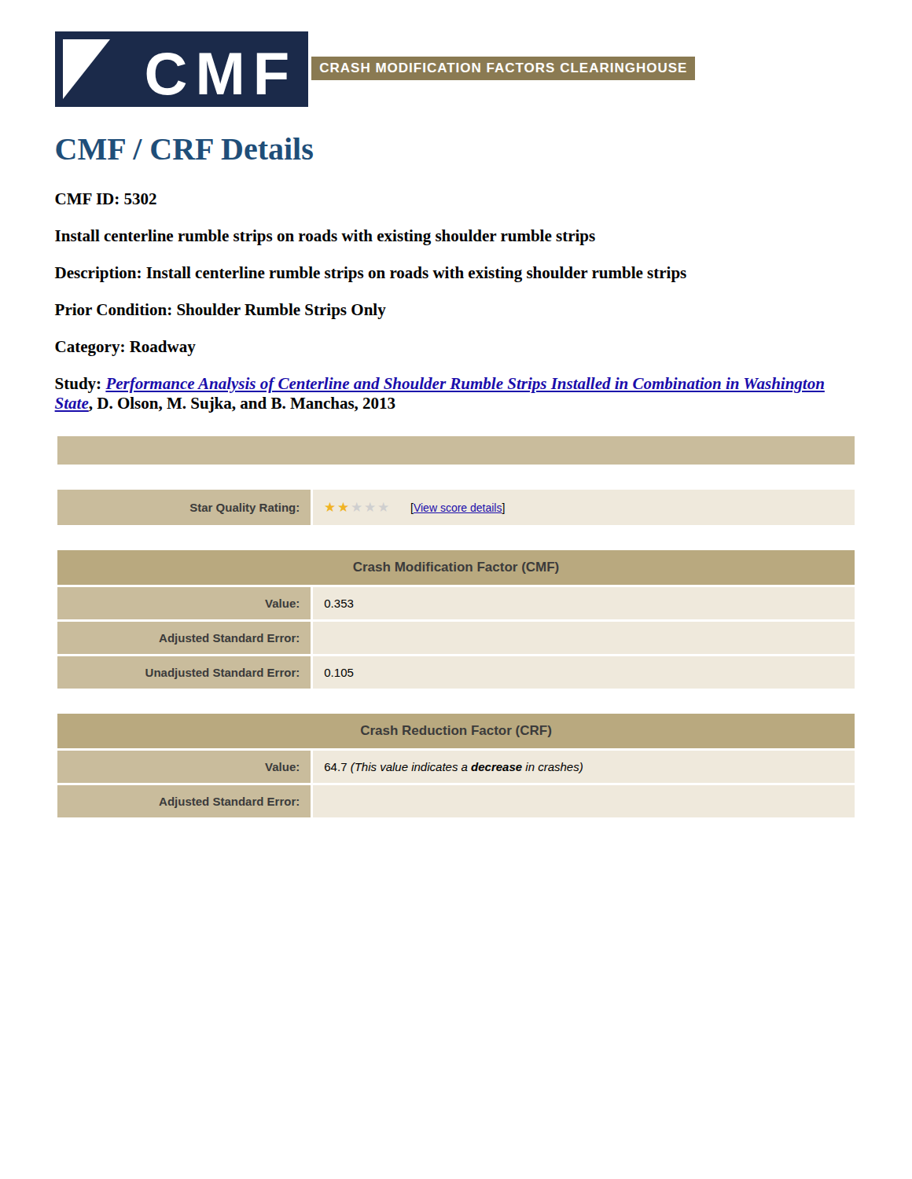CMF
CRASH MODIFICATION FACTORS CLEARINGHOUSE
CMF / CRF Details
CMF ID: 5302
Install centerline rumble strips on roads with existing shoulder rumble strips
Description: Install centerline rumble strips on roads with existing shoulder rumble strips
Prior Condition: Shoulder Rumble Strips Only
Category: Roadway
Study: Performance Analysis of Centerline and Shoulder Rumble Strips Installed in Combination in Washington State, D. Olson, M. Sujka, and B. Manchas, 2013
| Star Quality Rating: | ★ ★ ★ ★ ★ [ View score details ] |
| Crash Modification Factor (CMF) |
| --- |
| Value: | 0.353 |
| Adjusted Standard Error: | |
| Unadjusted Standard Error: | 0.105 |
| Crash Reduction Factor (CRF) |
| --- |
| Value: | 64.7 (This value indicates a decrease in crashes) |
| Adjusted Standard Error: | |